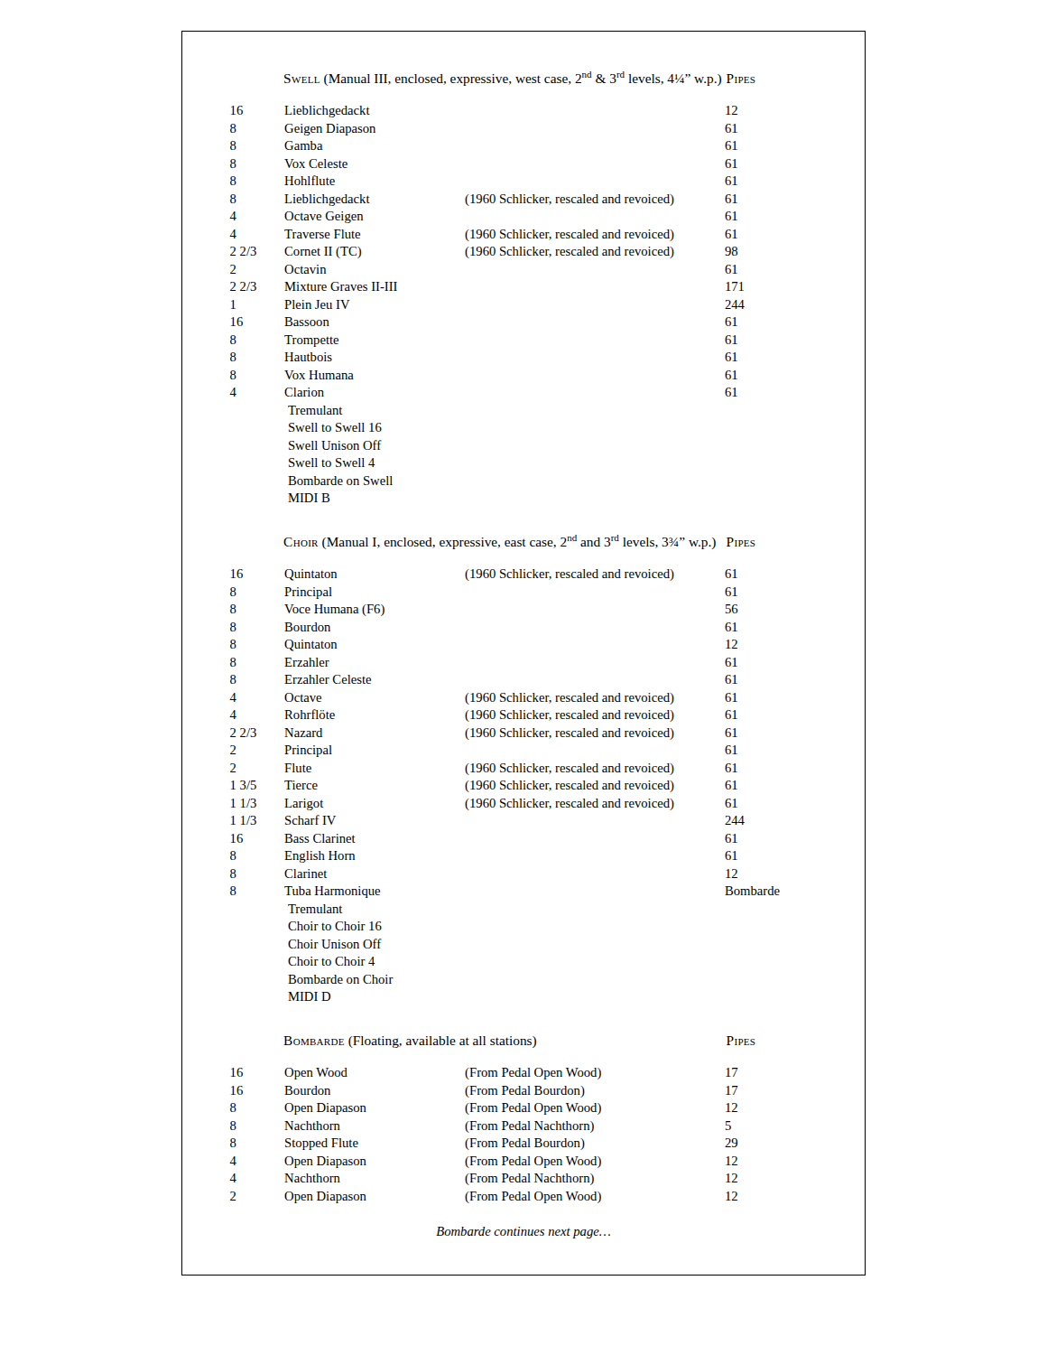Swell (Manual III, enclosed, expressive, west case, 2nd & 3rd levels, 4¼” w.p.) Pipes
| 16 | Lieblichgedackt | | 12 |
| 8 | Geigen Diapason | | 61 |
| 8 | Gamba | | 61 |
| 8 | Vox Celeste | | 61 |
| 8 | Hohlflute | | 61 |
| 8 | Lieblichgedackt | (1960 Schlicker, rescaled and revoiced) | 61 |
| 4 | Octave Geigen | | 61 |
| 4 | Traverse Flute | (1960 Schlicker, rescaled and revoiced) | 61 |
| 2 2/3 | Cornet II (TC) | (1960 Schlicker, rescaled and revoiced) | 98 |
| 2 | Octavin | | 61 |
| 2 2/3 | Mixture Graves II-III | | 171 |
| 1 | Plein Jeu IV | | 244 |
| 16 | Bassoon | | 61 |
| 8 | Trompette | | 61 |
| 8 | Hautbois | | 61 |
| 8 | Vox Humana | | 61 |
| 4 | Clarion | | 61 |
Tremulant
Swell to Swell 16
Swell Unison Off
Swell to Swell 4
Bombarde on Swell
MIDI B
Choir (Manual I, enclosed, expressive, east case, 2nd and 3rd levels, 3¾” w.p.) Pipes
| 16 | Quintaton | (1960 Schlicker, rescaled and revoiced) | 61 |
| 8 | Principal | | 61 |
| 8 | Voce Humana (F6) | | 56 |
| 8 | Bourdon | | 61 |
| 8 | Quintaton | | 12 |
| 8 | Erzahler | | 61 |
| 8 | Erzahler Celeste | | 61 |
| 4 | Octave | (1960 Schlicker, rescaled and revoiced) | 61 |
| 4 | Rohrflöte | (1960 Schlicker, rescaled and revoiced) | 61 |
| 2 2/3 | Nazard | (1960 Schlicker, rescaled and revoiced) | 61 |
| 2 | Principal | | 61 |
| 2 | Flute | (1960 Schlicker, rescaled and revoiced) | 61 |
| 1 3/5 | Tierce | (1960 Schlicker, rescaled and revoiced) | 61 |
| 1 1/3 | Larigot | (1960 Schlicker, rescaled and revoiced) | 61 |
| 1 1/3 | Scharf IV | | 244 |
| 16 | Bass Clarinet | | 61 |
| 8 | English Horn | | 61 |
| 8 | Clarinet | | 12 |
| 8 | Tuba Harmonique | | Bombarde |
Tremulant
Choir to Choir 16
Choir Unison Off
Choir to Choir 4
Bombarde on Choir
MIDI D
Bombarde (Floating, available at all stations) Pipes
| 16 | Open Wood | (From Pedal Open Wood) | 17 |
| 16 | Bourdon | (From Pedal Bourdon) | 17 |
| 8 | Open Diapason | (From Pedal Open Wood) | 12 |
| 8 | Nachthorn | (From Pedal Nachthorn) | 5 |
| 8 | Stopped Flute | (From Pedal Bourdon) | 29 |
| 4 | Open Diapason | (From Pedal Open Wood) | 12 |
| 4 | Nachthorn | (From Pedal Nachthorn) | 12 |
| 2 | Open Diapason | (From Pedal Open Wood) | 12 |
Bombarde continues next page…